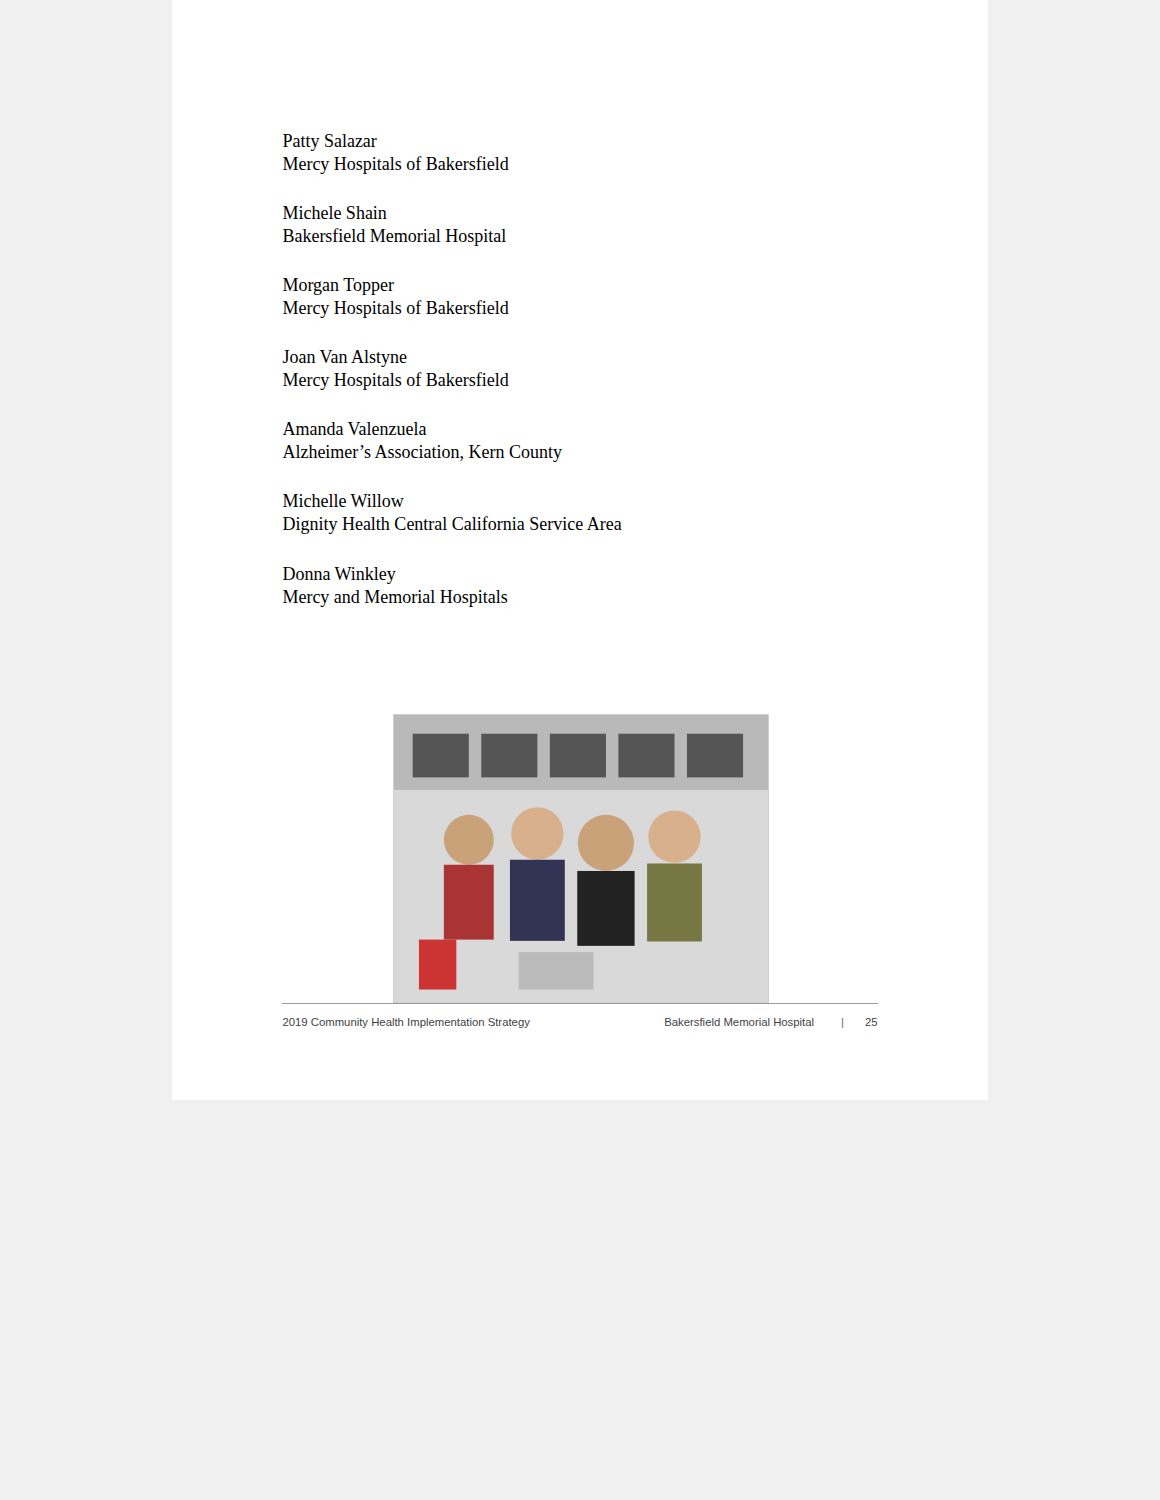Patty Salazar Mercy Hospitals of Bakersfield
Michele Shain Bakersfield Memorial Hospital
Morgan Topper Mercy Hospitals of Bakersfield
Joan Van Alstyne Mercy Hospitals of Bakersfield
Amanda Valenzuela Alzheimer’s Association, Kern County
Michelle Willow Dignity Health Central California Service Area
Donna Winkley Mercy and Memorial Hospitals
2019 Community Health Implementation Strategy
Bakersfield Memorial Hospital|25